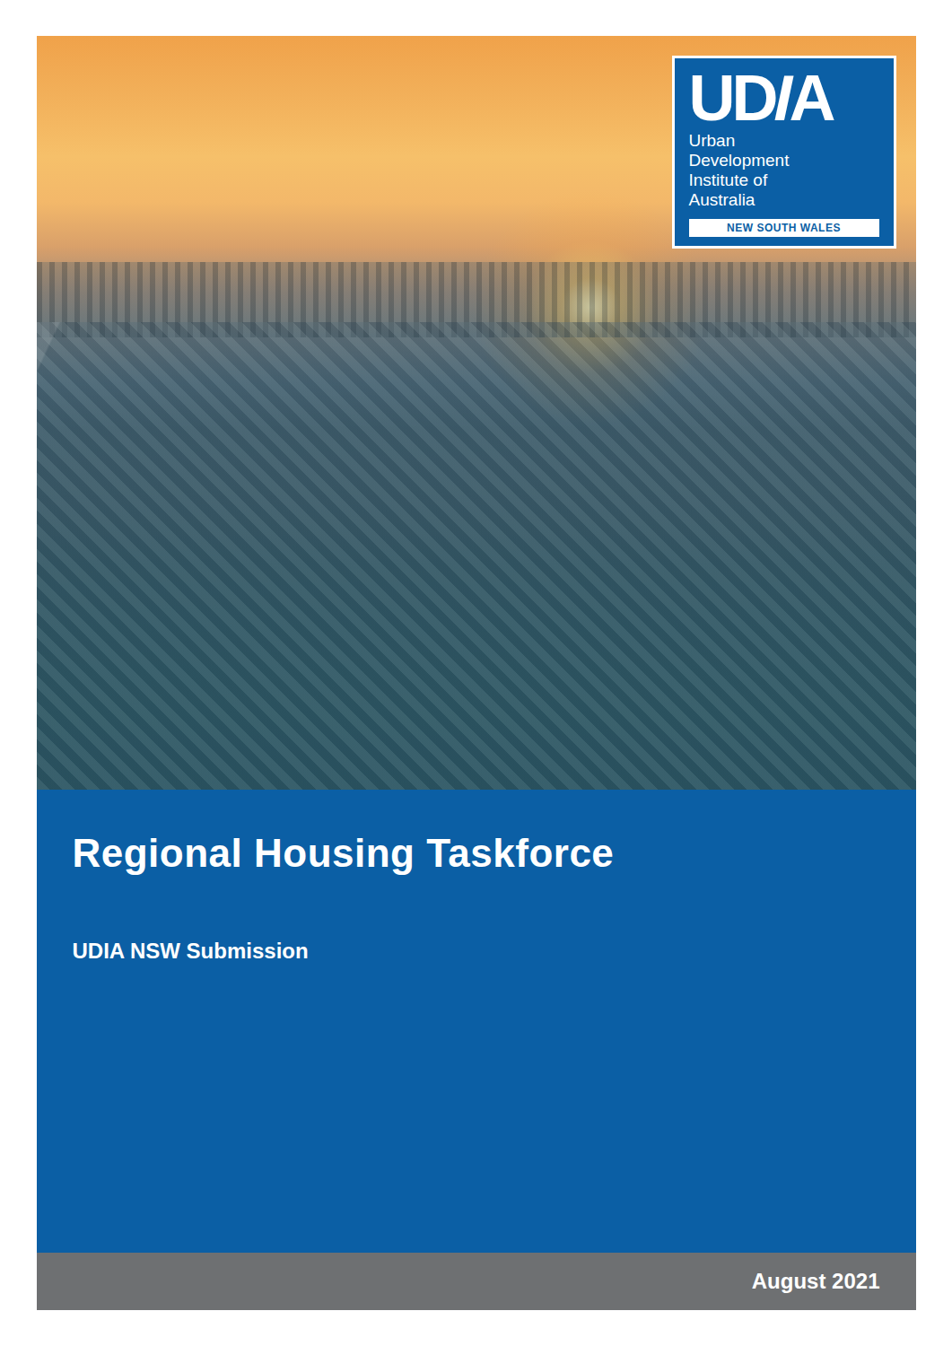UDIA
Urban
Development
Institute of
Australia
NEW SOUTH WALES
Regional Housing Taskforce
UDIA NSW Submission
August 2021